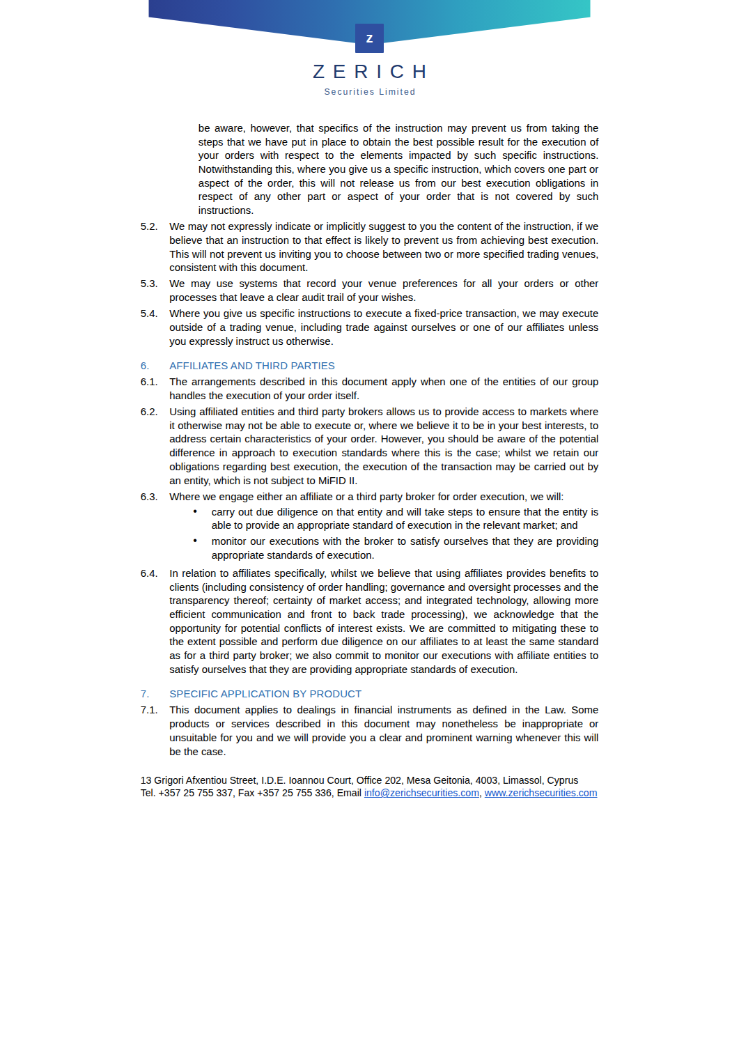z
ZERICH
Securities Limited
be aware, however, that specifics of the instruction may prevent us from taking the steps that we have put in place to obtain the best possible result for the execution of your orders with respect to the elements impacted by such specific instructions. Notwithstanding this, where you give us a specific instruction, which covers one part or aspect of the order, this will not release us from our best execution obligations in respect of any other part or aspect of your order that is not covered by such instructions.
5.2.
We may not expressly indicate or implicitly suggest to you the content of the instruction, if we believe that an instruction to that effect is likely to prevent us from achieving best execution. This will not prevent us inviting you to choose between two or more specified trading venues, consistent with this document.
5.3.
We may use systems that record your venue preferences for all your orders or other processes that leave a clear audit trail of your wishes.
5.4.
Where you give us specific instructions to execute a fixed-price transaction, we may execute outside of a trading venue, including trade against ourselves or one of our affiliates unless you expressly instruct us otherwise.
6. AFFILIATES AND THIRD PARTIES
6.1.
The arrangements described in this document apply when one of the entities of our group handles the execution of your order itself.
6.2.
Using affiliated entities and third party brokers allows us to provide access to markets where it otherwise may not be able to execute or, where we believe it to be in your best interests, to address certain characteristics of your order. However, you should be aware of the potential difference in approach to execution standards where this is the case; whilst we retain our obligations regarding best execution, the execution of the transaction may be carried out by an entity, which is not subject to MiFID II.
6.3.
Where we engage either an affiliate or a third party broker for order execution, we will:
carry out due diligence on that entity and will take steps to ensure that the entity is able to provide an appropriate standard of execution in the relevant market; and
monitor our executions with the broker to satisfy ourselves that they are providing appropriate standards of execution.
6.4.
In relation to affiliates specifically, whilst we believe that using affiliates provides benefits to clients (including consistency of order handling; governance and oversight processes and the transparency thereof; certainty of market access; and integrated technology, allowing more efficient communication and front to back trade processing), we acknowledge that the opportunity for potential conflicts of interest exists. We are committed to mitigating these to the extent possible and perform due diligence on our affiliates to at least the same standard as for a third party broker; we also commit to monitor our executions with affiliate entities to satisfy ourselves that they are providing appropriate standards of execution.
7. SPECIFIC APPLICATION BY PRODUCT
7.1.
This document applies to dealings in financial instruments as defined in the Law. Some products or services described in this document may nonetheless be inappropriate or unsuitable for you and we will provide you a clear and prominent warning whenever this will be the case.
13 Grigori Afxentiou Street, I.D.E. Ioannou Court, Office 202, Mesa Geitonia, 4003, Limassol, Cyprus
Tel. +357 25 755 337, Fax +357 25 755 336, Email info@zerichsecurities.com, www.zerichsecurities.com